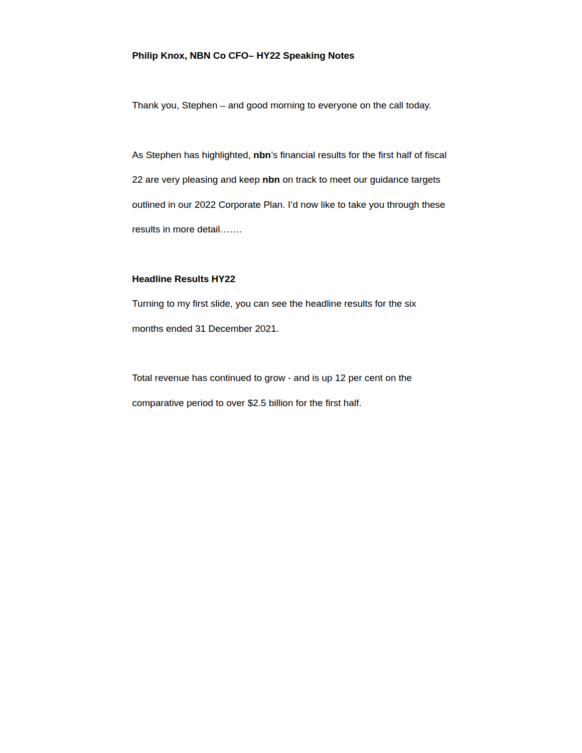Philip Knox, NBN Co CFO– HY22 Speaking Notes
Thank you, Stephen – and good morning to everyone on the call today.
As Stephen has highlighted, nbn’s financial results for the first half of fiscal 22 are very pleasing and keep nbn on track to meet our guidance targets outlined in our 2022 Corporate Plan. I’d now like to take you through these results in more detail…….
Headline Results HY22
Turning to my first slide, you can see the headline results for the six months ended 31 December 2021.
Total revenue has continued to grow - and is up 12 per cent on the comparative period to over $2.5 billion for the first half.